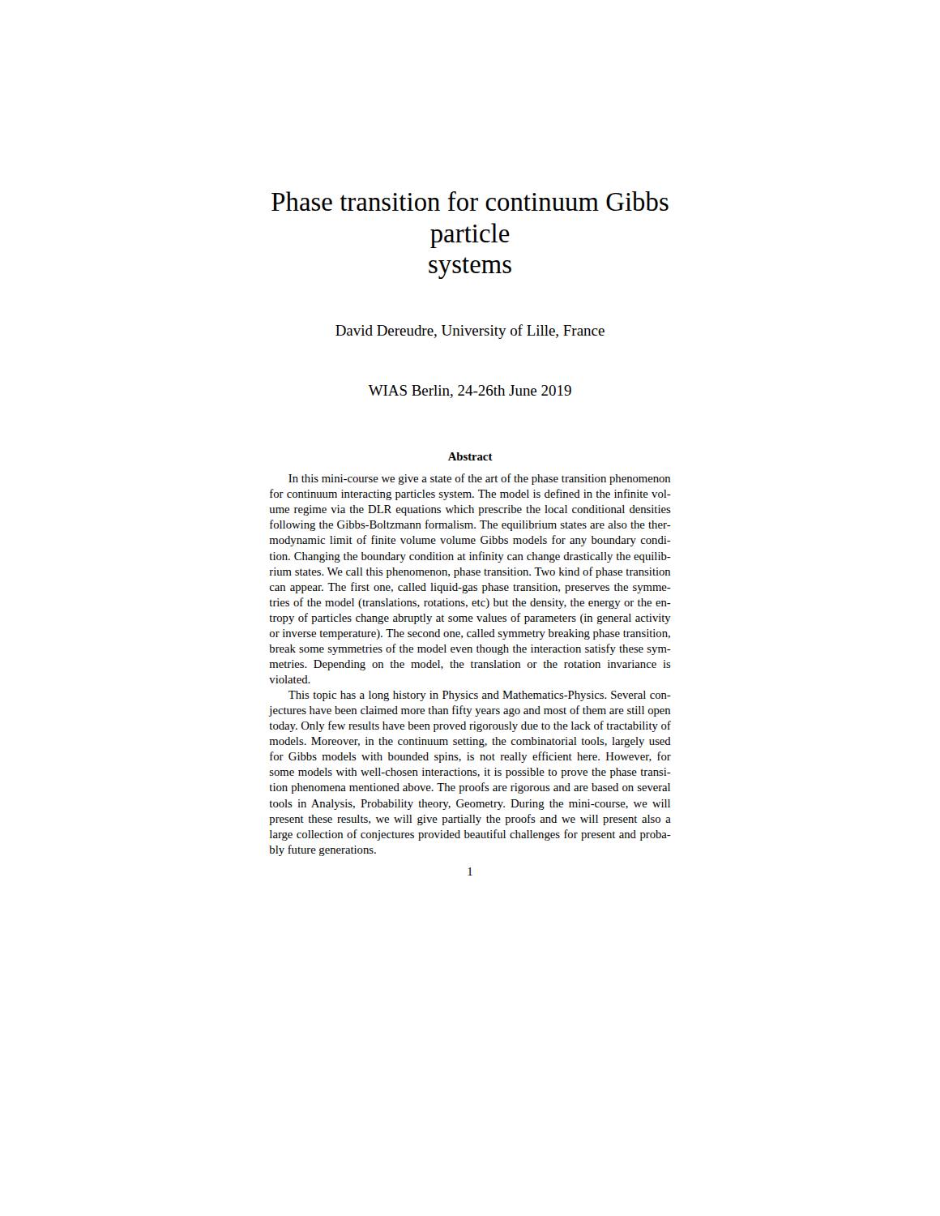Phase transition for continuum Gibbs particle
systems
David Dereudre, University of Lille, France
WIAS Berlin, 24-26th June 2019
Abstract
In this mini-course we give a state of the art of the phase transition phenomenon for continuum interacting particles system. The model is defined in the infinite volume regime via the DLR equations which prescribe the local conditional densities following the Gibbs-Boltzmann formalism. The equilibrium states are also the thermodynamic limit of finite volume volume Gibbs models for any boundary condition. Changing the boundary condition at infinity can change drastically the equilibrium states. We call this phenomenon, phase transition. Two kind of phase transition can appear. The first one, called liquid-gas phase transition, preserves the symmetries of the model (translations, rotations, etc) but the density, the energy or the entropy of particles change abruptly at some values of parameters (in general activity or inverse temperature). The second one, called symmetry breaking phase transition, break some symmetries of the model even though the interaction satisfy these symmetries. Depending on the model, the translation or the rotation invariance is violated.
This topic has a long history in Physics and Mathematics-Physics. Several conjectures have been claimed more than fifty years ago and most of them are still open today. Only few results have been proved rigorously due to the lack of tractability of models. Moreover, in the continuum setting, the combinatorial tools, largely used for Gibbs models with bounded spins, is not really efficient here. However, for some models with well-chosen interactions, it is possible to prove the phase transition phenomena mentioned above. The proofs are rigorous and are based on several tools in Analysis, Probability theory, Geometry. During the mini-course, we will present these results, we will give partially the proofs and we will present also a large collection of conjectures provided beautiful challenges for present and probably future generations.
1